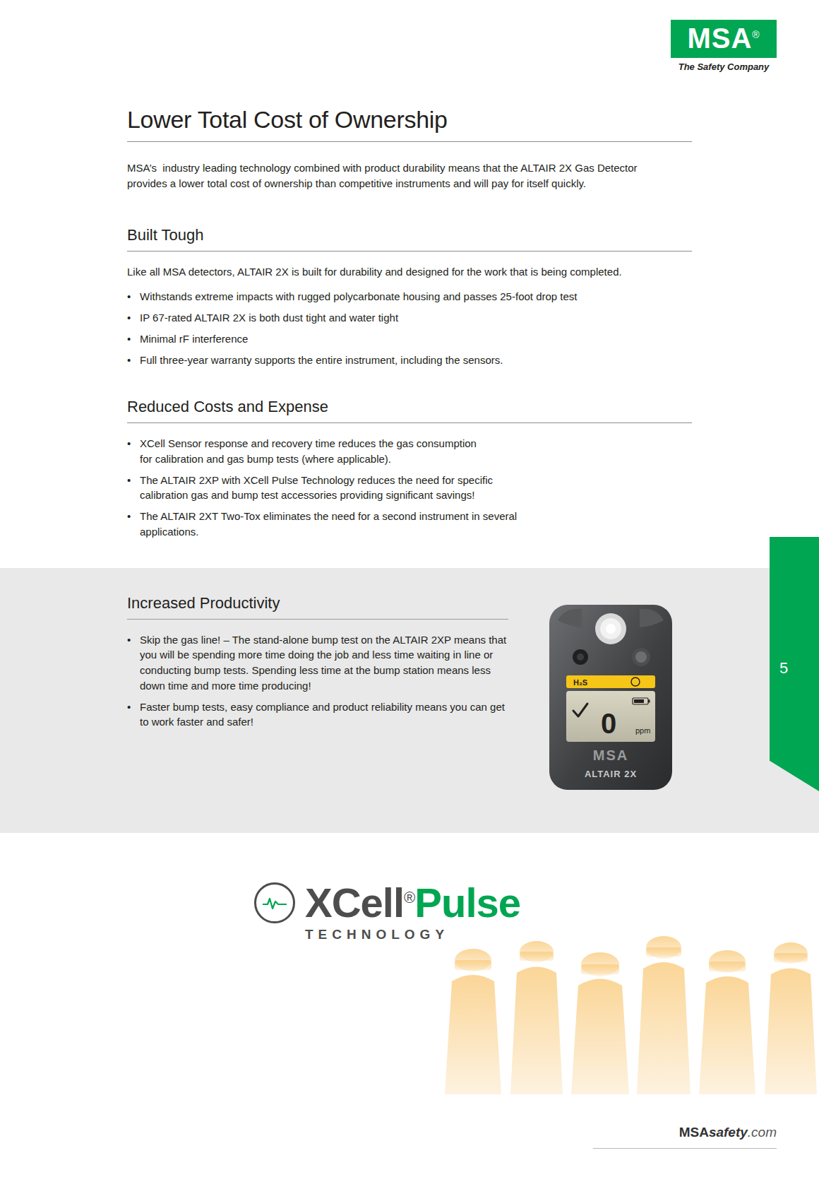MSA®
The Safety Company
Lower Total Cost of Ownership
MSA’s industry leading technology combined with product durability means that the ALTAIR 2X Gas Detector provides a lower total cost of ownership than competitive instruments and will pay for itself quickly.
Built Tough
Like all MSA detectors, ALTAIR 2X is built for durability and designed for the work that is being completed.
Withstands extreme impacts with rugged polycarbonate housing and passes 25-foot drop test
IP 67-rated ALTAIR 2X is both dust tight and water tight
Minimal rF interference
Full three-year warranty supports the entire instrument, including the sensors.
Reduced Costs and Expense
XCell Sensor response and recovery time reduces the gas consumption
for calibration and gas bump tests (where applicable).
The ALTAIR 2XP with XCell Pulse Technology reduces the need for specific
calibration gas and bump test accessories providing significant savings!
The ALTAIR 2XT Two-Tox eliminates the need for a second instrument in several
applications.
Increased Productivity
Skip the gas line! – The stand-alone bump test on the ALTAIR 2XP means that you will be spending more time doing the job and less time waiting in line or conducting bump tests. Spending less time at the bump station means less down time and more time producing!
Faster bump tests, easy compliance and product reliability means you can get to work faster and safer!
H₂S 0 ppm MSA ALTAIR 2X
XCell®Pulse
TECHNOLOGY
5
MSAsafety.com